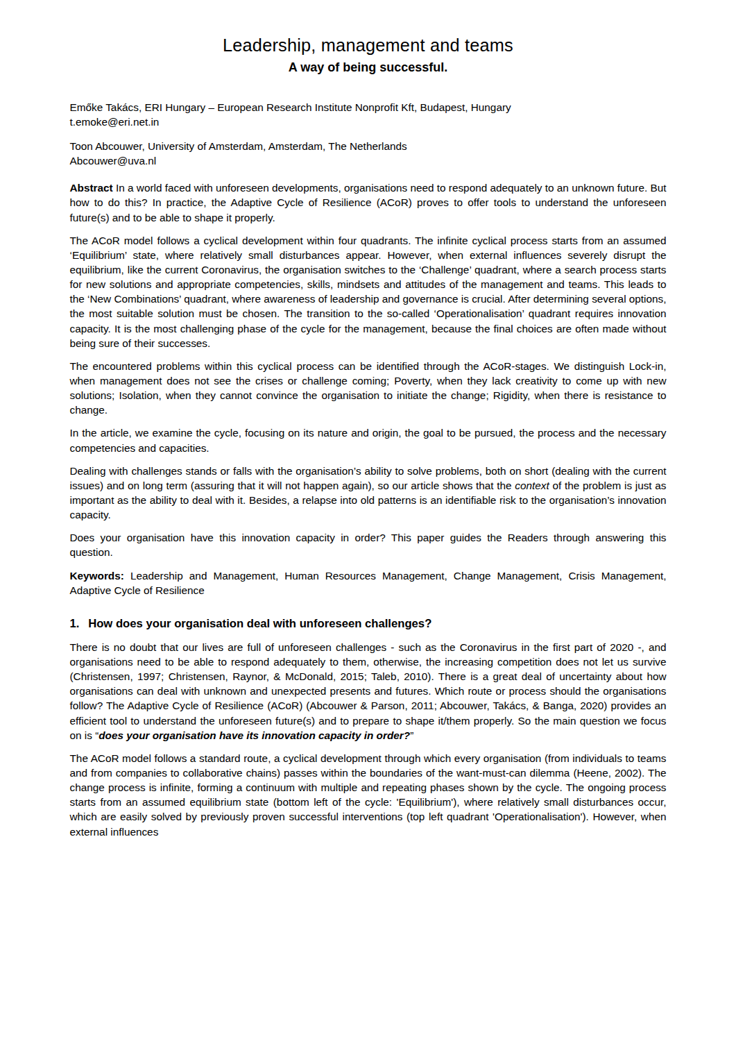Leadership, management and teams
A way of being successful.
Emőke Takács, ERI Hungary – European Research Institute Nonprofit Kft, Budapest, Hungary
t.emoke@eri.net.in
Toon Abcouwer, University of Amsterdam, Amsterdam, The Netherlands
Abcouwer@uva.nl
Abstract In a world faced with unforeseen developments, organisations need to respond adequately to an unknown future. But how to do this? In practice, the Adaptive Cycle of Resilience (ACoR) proves to offer tools to understand the unforeseen future(s) and to be able to shape it properly.
The ACoR model follows a cyclical development within four quadrants. The infinite cyclical process starts from an assumed ‘Equilibrium’ state, where relatively small disturbances appear. However, when external influences severely disrupt the equilibrium, like the current Coronavirus, the organisation switches to the ‘Challenge’ quadrant, where a search process starts for new solutions and appropriate competencies, skills, mindsets and attitudes of the management and teams. This leads to the ‘New Combinations’ quadrant, where awareness of leadership and governance is crucial. After determining several options, the most suitable solution must be chosen. The transition to the so-called ‘Operationalisation’ quadrant requires innovation capacity. It is the most challenging phase of the cycle for the management, because the final choices are often made without being sure of their successes.
The encountered problems within this cyclical process can be identified through the ACoR-stages. We distinguish Lock-in, when management does not see the crises or challenge coming; Poverty, when they lack creativity to come up with new solutions; Isolation, when they cannot convince the organisation to initiate the change; Rigidity, when there is resistance to change.
In the article, we examine the cycle, focusing on its nature and origin, the goal to be pursued, the process and the necessary competencies and capacities.
Dealing with challenges stands or falls with the organisation’s ability to solve problems, both on short (dealing with the current issues) and on long term (assuring that it will not happen again), so our article shows that the context of the problem is just as important as the ability to deal with it. Besides, a relapse into old patterns is an identifiable risk to the organisation’s innovation capacity.
Does your organisation have this innovation capacity in order? This paper guides the Readers through answering this question.
Keywords: Leadership and Management, Human Resources Management, Change Management, Crisis Management, Adaptive Cycle of Resilience
1. How does your organisation deal with unforeseen challenges?
There is no doubt that our lives are full of unforeseen challenges - such as the Coronavirus in the first part of 2020 -, and organisations need to be able to respond adequately to them, otherwise, the increasing competition does not let us survive (Christensen, 1997; Christensen, Raynor, & McDonald, 2015; Taleb, 2010). There is a great deal of uncertainty about how organisations can deal with unknown and unexpected presents and futures. Which route or process should the organisations follow? The Adaptive Cycle of Resilience (ACoR) (Abcouwer & Parson, 2011; Abcouwer, Takács, & Banga, 2020) provides an efficient tool to understand the unforeseen future(s) and to prepare to shape it/them properly. So the main question we focus on is “does your organisation have its innovation capacity in order?”
The ACoR model follows a standard route, a cyclical development through which every organisation (from individuals to teams and from companies to collaborative chains) passes within the boundaries of the want-must-can dilemma (Heene, 2002). The change process is infinite, forming a continuum with multiple and repeating phases shown by the cycle. The ongoing process starts from an assumed equilibrium state (bottom left of the cycle: 'Equilibrium'), where relatively small disturbances occur, which are easily solved by previously proven successful interventions (top left quadrant 'Operationalisation'). However, when external influences